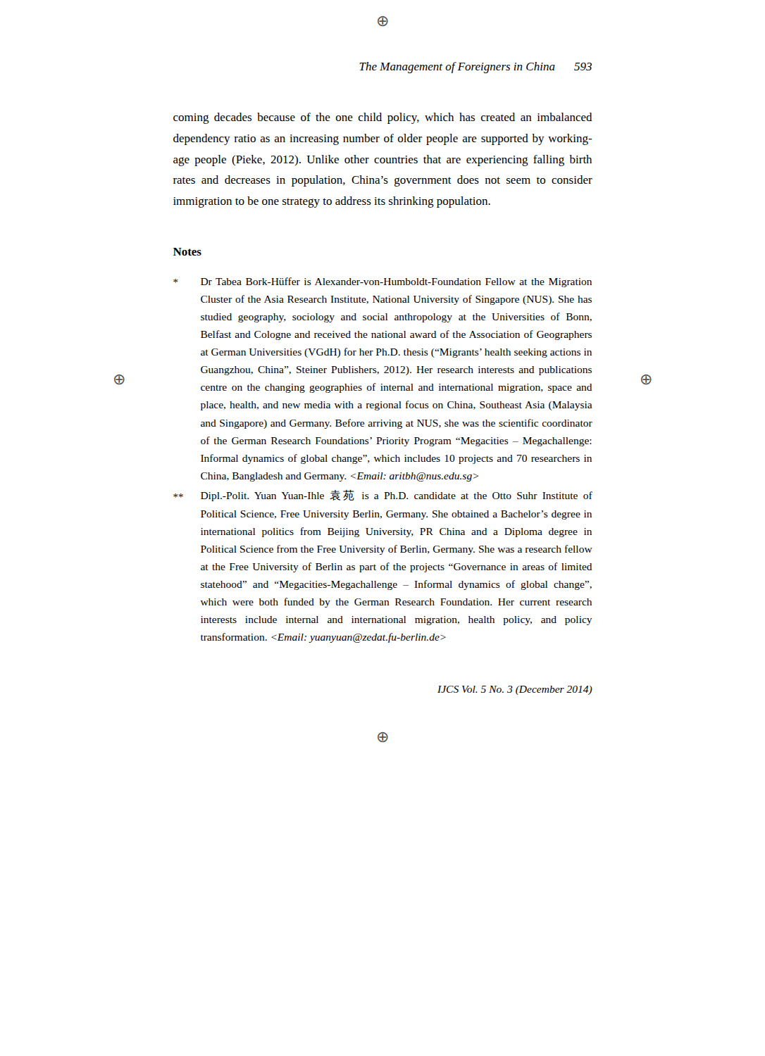⊕
⊕
⊕
⊕
The Management of Foreigners in China 593
coming decades because of the one child policy, which has created an imbalanced dependency ratio as an increasing number of older people are supported by working-age people (Pieke, 2012). Unlike other countries that are experiencing falling birth rates and decreases in population, China’s government does not seem to consider immigration to be one strategy to address its shrinking population.
Notes
*
Dr Tabea Bork-Hüffer is Alexander-von-Humboldt-Foundation Fellow at the Migration Cluster of the Asia Research Institute, National University of Singapore (NUS). She has studied geography, sociology and social anthropology at the Universities of Bonn, Belfast and Cologne and received the national award of the Association of Geographers at German Universities (VGdH) for her Ph.D. thesis (“Migrants’ health seeking actions in Guangzhou, China”, Steiner Publishers, 2012). Her research interests and publications centre on the changing geographies of internal and international migration, space and place, health, and new media with a regional focus on China, Southeast Asia (Malaysia and Singapore) and Germany. Before arriving at NUS, she was the scientific coordinator of the German Research Foundations’ Priority Program “Megacities – Megachallenge: Informal dynamics of global change”, which includes 10 projects and 70 researchers in China, Bangladesh and Germany. <Email: aritbh@nus.edu.sg>
**
Dipl.-Polit. Yuan Yuan-Ihle 袁苑 is a Ph.D. candidate at the Otto Suhr Institute of Political Science, Free University Berlin, Germany. She obtained a Bachelor’s degree in international politics from Beijing University, PR China and a Diploma degree in Political Science from the Free University of Berlin, Germany. She was a research fellow at the Free University of Berlin as part of the projects “Governance in areas of limited statehood” and “Megacities-Megachallenge – Informal dynamics of global change”, which were both funded by the German Research Foundation. Her current research interests include internal and international migration, health policy, and policy transformation. <Email: yuanyuan@zedat.fu-berlin.de>
IJCS Vol. 5 No. 3 (December 2014)